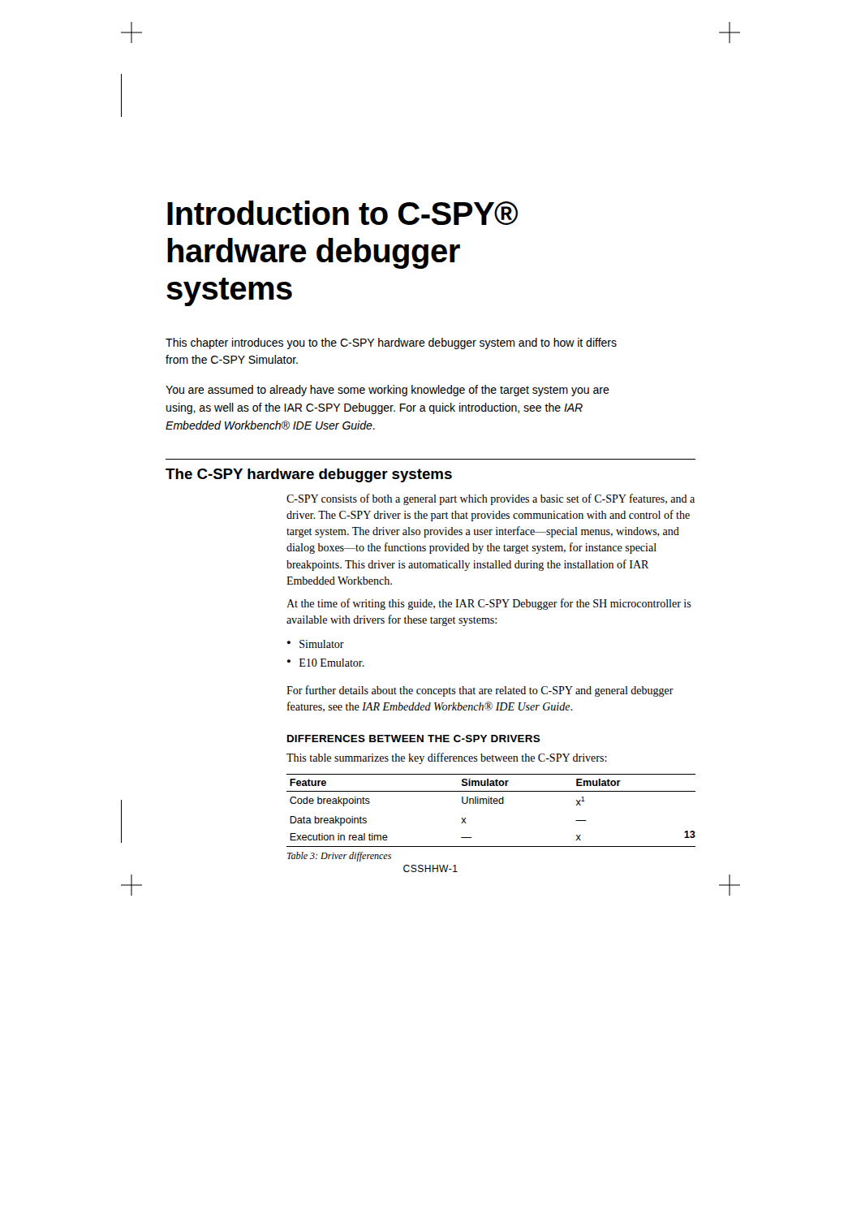Introduction to C-SPY®
hardware debugger
systems
This chapter introduces you to the C-SPY hardware debugger system and to how it differs from the C-SPY Simulator.
You are assumed to already have some working knowledge of the target system you are using, as well as of the IAR C-SPY Debugger. For a quick introduction, see the IAR Embedded Workbench® IDE User Guide.
The C-SPY hardware debugger systems
C-SPY consists of both a general part which provides a basic set of C-SPY features, and a driver. The C-SPY driver is the part that provides communication with and control of the target system. The driver also provides a user interface—special menus, windows, and dialog boxes—to the functions provided by the target system, for instance special breakpoints. This driver is automatically installed during the installation of IAR Embedded Workbench.
At the time of writing this guide, the IAR C-SPY Debugger for the SH microcontroller is available with drivers for these target systems:
Simulator
E10 Emulator.
For further details about the concepts that are related to C-SPY and general debugger features, see the IAR Embedded Workbench® IDE User Guide.
DIFFERENCES BETWEEN THE C-SPY DRIVERS
This table summarizes the key differences between the C-SPY drivers:
| Feature | Simulator | Emulator |
| --- | --- | --- |
| Code breakpoints | Unlimited | x 1 |
| Data breakpoints | x | — |
| Execution in real time | — | x |
Table 3: Driver differences
13
CSSHHW-1